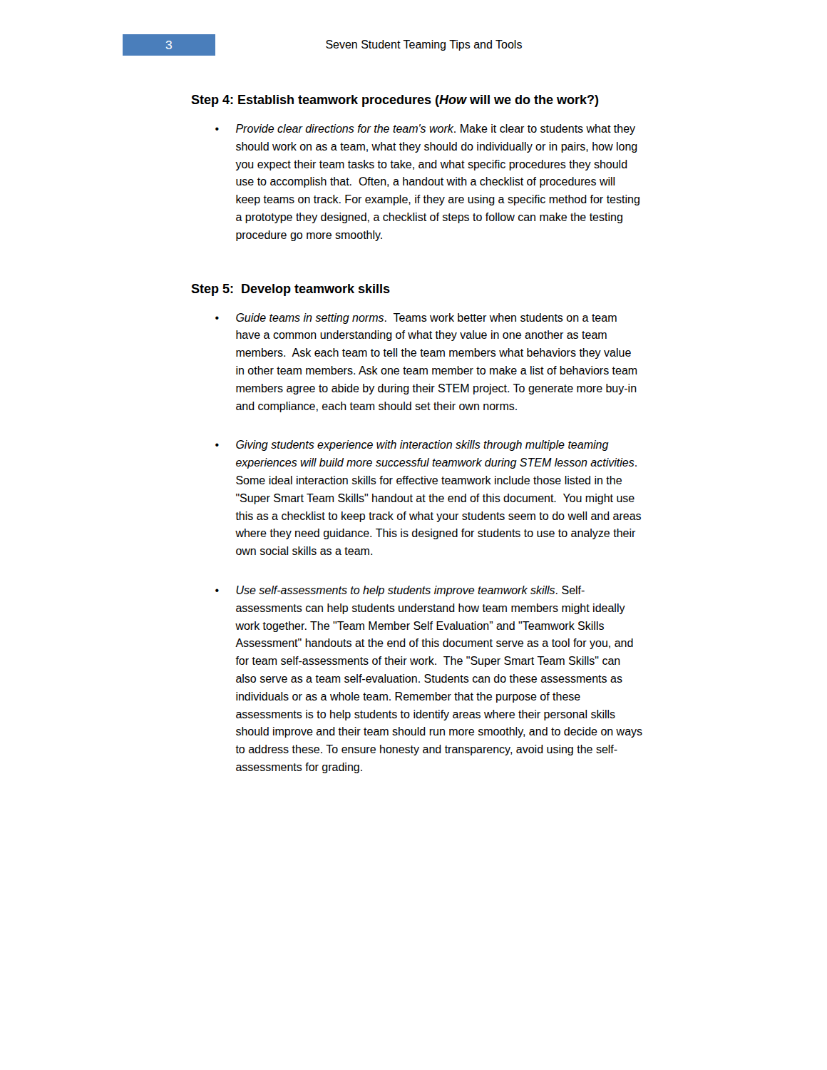3
Seven Student Teaming Tips and Tools
Step 4: Establish teamwork procedures (How will we do the work?)
Provide clear directions for the team's work. Make it clear to students what they should work on as a team, what they should do individually or in pairs, how long you expect their team tasks to take, and what specific procedures they should use to accomplish that. Often, a handout with a checklist of procedures will keep teams on track. For example, if they are using a specific method for testing a prototype they designed, a checklist of steps to follow can make the testing procedure go more smoothly.
Step 5: Develop teamwork skills
Guide teams in setting norms. Teams work better when students on a team have a common understanding of what they value in one another as team members. Ask each team to tell the team members what behaviors they value in other team members. Ask one team member to make a list of behaviors team members agree to abide by during their STEM project. To generate more buy-in and compliance, each team should set their own norms.
Giving students experience with interaction skills through multiple teaming experiences will build more successful teamwork during STEM lesson activities. Some ideal interaction skills for effective teamwork include those listed in the "Super Smart Team Skills" handout at the end of this document. You might use this as a checklist to keep track of what your students seem to do well and areas where they need guidance. This is designed for students to use to analyze their own social skills as a team.
Use self-assessments to help students improve teamwork skills. Self-assessments can help students understand how team members might ideally work together. The "Team Member Self Evaluation” and "Teamwork Skills Assessment" handouts at the end of this document serve as a tool for you, and for team self-assessments of their work. The "Super Smart Team Skills" can also serve as a team self-evaluation. Students can do these assessments as individuals or as a whole team. Remember that the purpose of these assessments is to help students to identify areas where their personal skills should improve and their team should run more smoothly, and to decide on ways to address these. To ensure honesty and transparency, avoid using the self-assessments for grading.